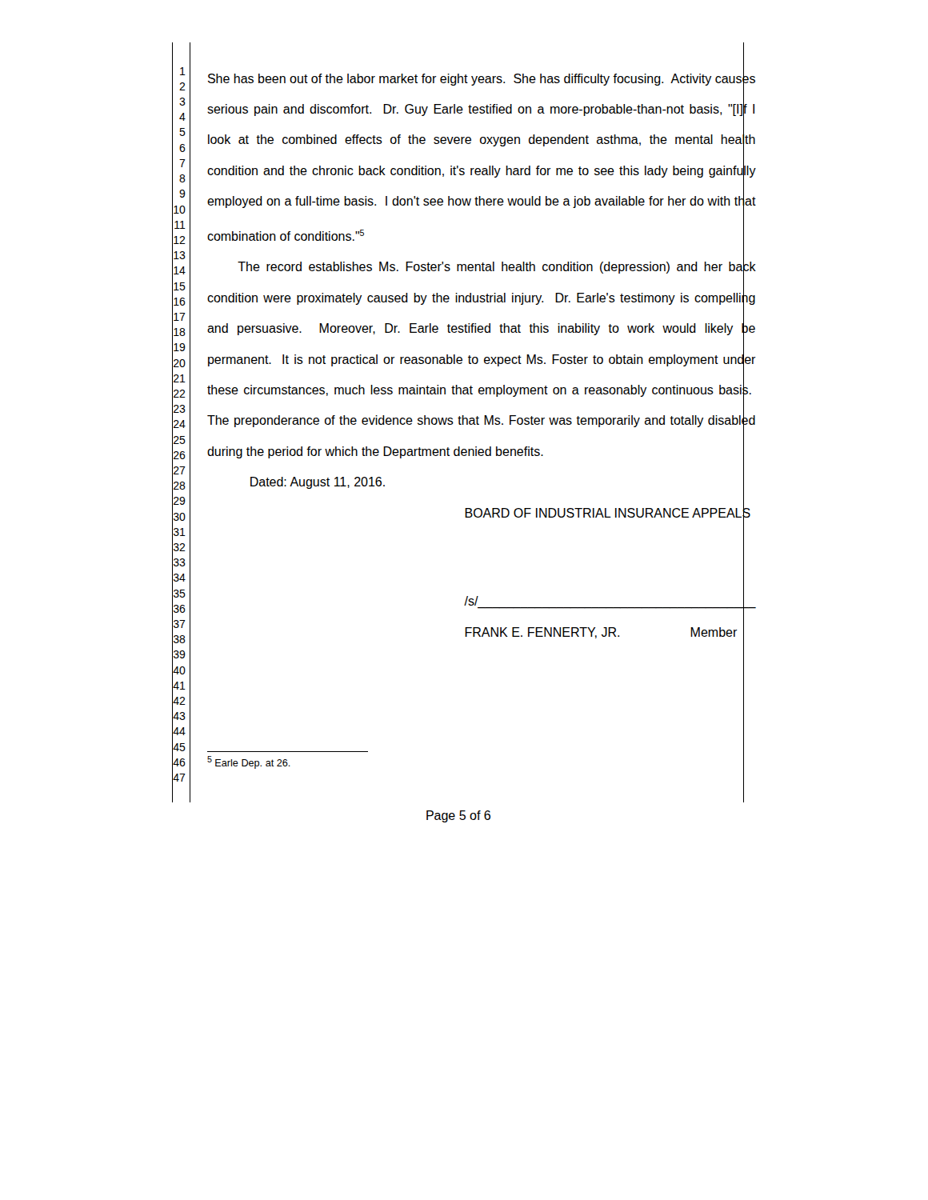1
2
3
4
5
6
7
8
9
10
11
12
13
14
15
16
17
18
19
20
21
22
23
24
25
26
27
28
29
30
31
32
33
34
35
36
37
38
39
40
41
42
43
44
45
46
47
She has been out of the labor market for eight years. She has difficulty focusing. Activity causes serious pain and discomfort. Dr. Guy Earle testified on a more-probable-than-not basis, "[I]f I look at the combined effects of the severe oxygen dependent asthma, the mental health condition and the chronic back condition, it's really hard for me to see this lady being gainfully employed on a full-time basis. I don't see how there would be a job available for her do with that combination of conditions."5
The record establishes Ms. Foster's mental health condition (depression) and her back condition were proximately caused by the industrial injury. Dr. Earle's testimony is compelling and persuasive. Moreover, Dr. Earle testified that this inability to work would likely be permanent. It is not practical or reasonable to expect Ms. Foster to obtain employment under these circumstances, much less maintain that employment on a reasonably continuous basis. The preponderance of the evidence shows that Ms. Foster was temporarily and totally disabled during the period for which the Department denied benefits.
Dated: August 11, 2016.
BOARD OF INDUSTRIAL INSURANCE APPEALS
/s/_______________________________________
FRANK E. FENNERTY, JR. Member
5 Earle Dep. at 26.
Page 5 of 6